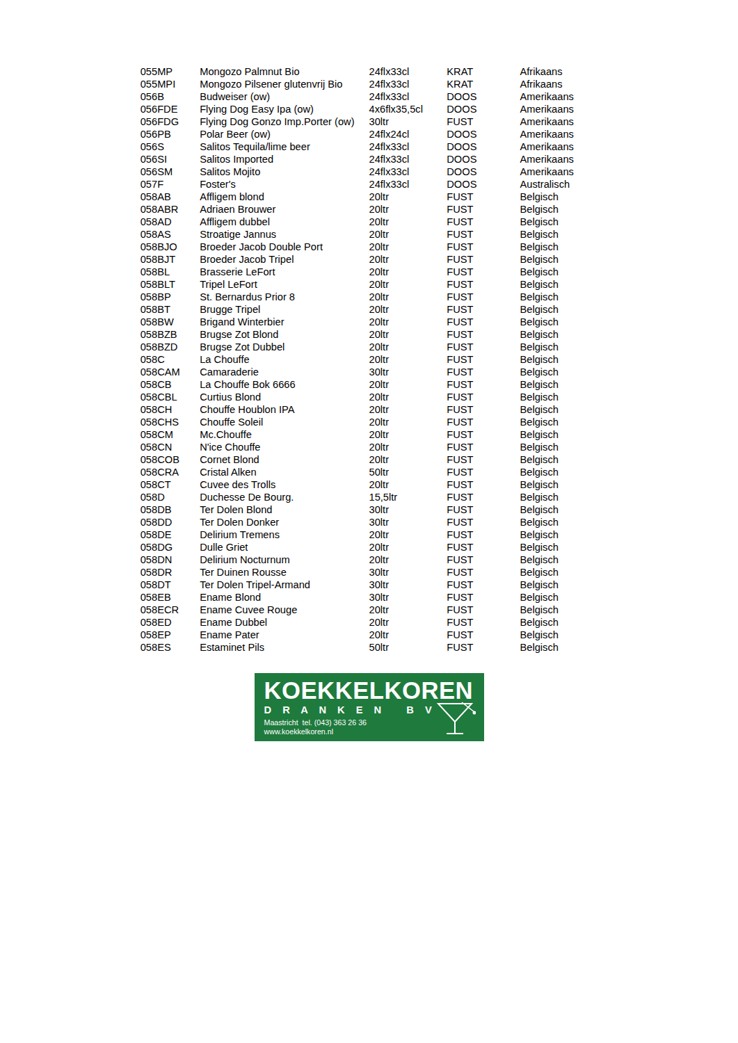| 055MP | Mongozo Palmnut Bio | 24flx33cl | KRAT | Afrikaans |
| 055MPI | Mongozo Pilsener glutenvrij Bio | 24flx33cl | KRAT | Afrikaans |
| 056B | Budweiser (ow) | 24flx33cl | DOOS | Amerikaans |
| 056FDE | Flying Dog Easy Ipa (ow) | 4x6flx35,5cl | DOOS | Amerikaans |
| 056FDG | Flying Dog Gonzo Imp.Porter (ow) | 30ltr | FUST | Amerikaans |
| 056PB | Polar Beer (ow) | 24flx24cl | DOOS | Amerikaans |
| 056S | Salitos Tequila/lime beer | 24flx33cl | DOOS | Amerikaans |
| 056SI | Salitos Imported | 24flx33cl | DOOS | Amerikaans |
| 056SM | Salitos Mojito | 24flx33cl | DOOS | Amerikaans |
| 057F | Foster's | 24flx33cl | DOOS | Australisch |
| 058AB | Affligem blond | 20ltr | FUST | Belgisch |
| 058ABR | Adriaen Brouwer | 20ltr | FUST | Belgisch |
| 058AD | Affligem dubbel | 20ltr | FUST | Belgisch |
| 058AS | Stroatige Jannus | 20ltr | FUST | Belgisch |
| 058BJO | Broeder Jacob Double Port | 20ltr | FUST | Belgisch |
| 058BJT | Broeder Jacob Tripel | 20ltr | FUST | Belgisch |
| 058BL | Brasserie LeFort | 20ltr | FUST | Belgisch |
| 058BLT | Tripel LeFort | 20ltr | FUST | Belgisch |
| 058BP | St. Bernardus Prior 8 | 20ltr | FUST | Belgisch |
| 058BT | Brugge Tripel | 20ltr | FUST | Belgisch |
| 058BW | Brigand Winterbier | 20ltr | FUST | Belgisch |
| 058BZB | Brugse Zot Blond | 20ltr | FUST | Belgisch |
| 058BZD | Brugse Zot Dubbel | 20ltr | FUST | Belgisch |
| 058C | La Chouffe | 20ltr | FUST | Belgisch |
| 058CAM | Camaraderie | 30ltr | FUST | Belgisch |
| 058CB | La Chouffe Bok 6666 | 20ltr | FUST | Belgisch |
| 058CBL | Curtius Blond | 20ltr | FUST | Belgisch |
| 058CH | Chouffe Houblon IPA | 20ltr | FUST | Belgisch |
| 058CHS | Chouffe Soleil | 20ltr | FUST | Belgisch |
| 058CM | Mc.Chouffe | 20ltr | FUST | Belgisch |
| 058CN | N'ice Chouffe | 20ltr | FUST | Belgisch |
| 058COB | Cornet Blond | 20ltr | FUST | Belgisch |
| 058CRA | Cristal Alken | 50ltr | FUST | Belgisch |
| 058CT | Cuvee des Trolls | 20ltr | FUST | Belgisch |
| 058D | Duchesse De Bourg. | 15,5ltr | FUST | Belgisch |
| 058DB | Ter Dolen Blond | 30ltr | FUST | Belgisch |
| 058DD | Ter Dolen Donker | 30ltr | FUST | Belgisch |
| 058DE | Delirium Tremens | 20ltr | FUST | Belgisch |
| 058DG | Dulle Griet | 20ltr | FUST | Belgisch |
| 058DN | Delirium Nocturnum | 20ltr | FUST | Belgisch |
| 058DR | Ter Duinen Rousse | 30ltr | FUST | Belgisch |
| 058DT | Ter Dolen Tripel-Armand | 30ltr | FUST | Belgisch |
| 058EB | Ename Blond | 30ltr | FUST | Belgisch |
| 058ECR | Ename Cuvee Rouge | 20ltr | FUST | Belgisch |
| 058ED | Ename Dubbel | 20ltr | FUST | Belgisch |
| 058EP | Ename Pater | 20ltr | FUST | Belgisch |
| 058ES | Estaminet Pils | 50ltr | FUST | Belgisch |
KOEKKELKOREN
D R A N K E N B V
Maastricht tel. (043) 363 26 36
www.koekkelkoren.nl